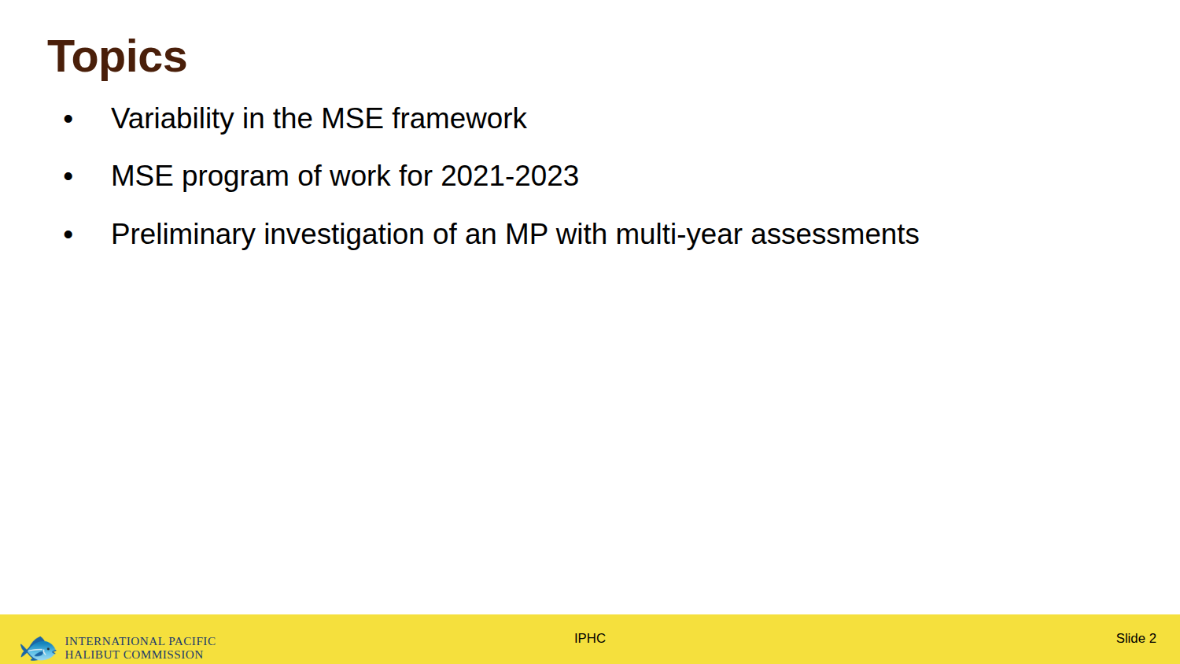Topics
Variability in the MSE framework
MSE program of work for 2021-2023
Preliminary investigation of an MP with multi-year assessments
🐟 INTERNATIONAL PACIFIC
HALIBUT COMMISSION
IPHC
Slide 2